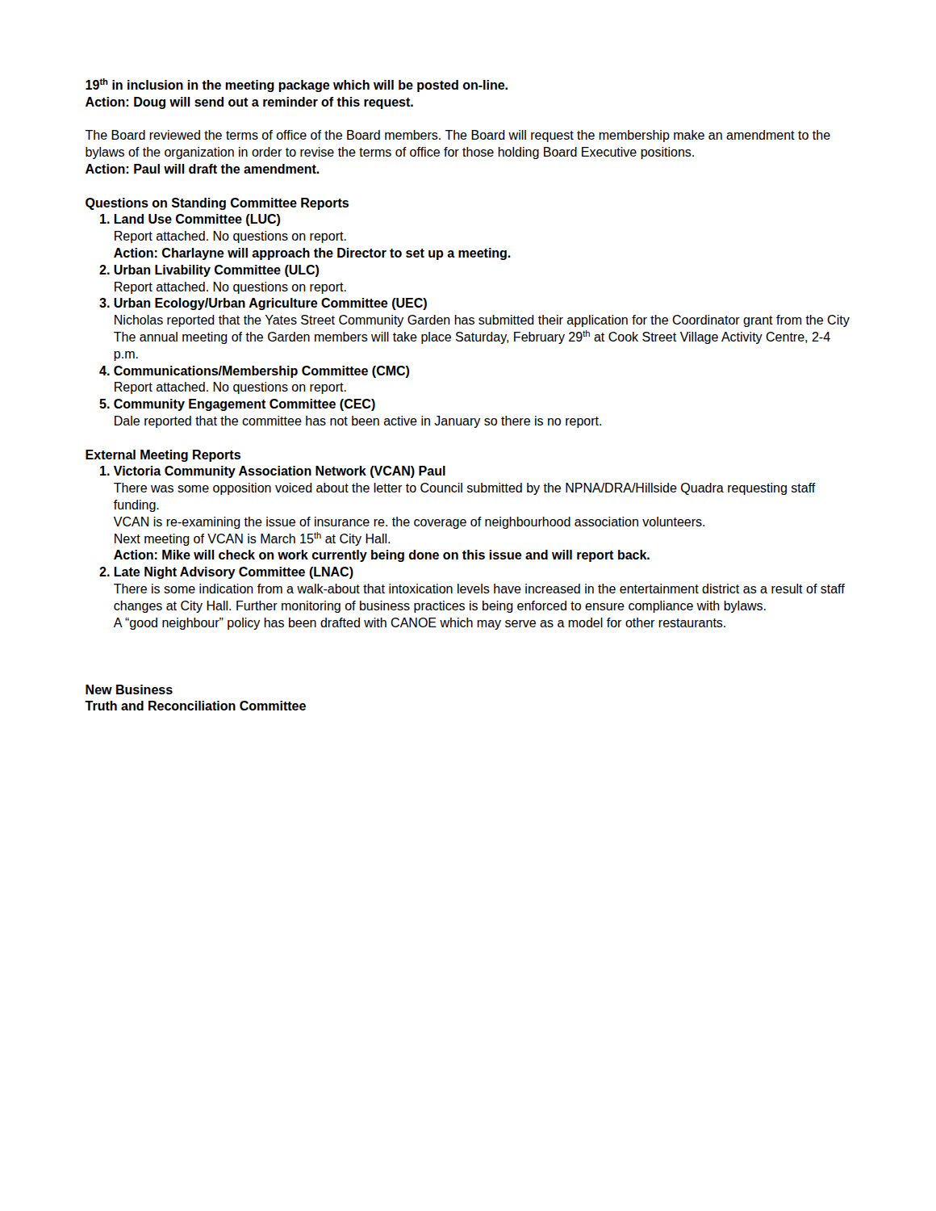19th in inclusion in the meeting package which will be posted on-line.
Action: Doug will send out a reminder of this request.
The Board reviewed the terms of office of the Board members. The Board will request the membership make an amendment to the bylaws of the organization in order to revise the terms of office for those holding Board Executive positions.
Action: Paul will draft the amendment.
Questions on Standing Committee Reports
Land Use Committee (LUC)
Report attached. No questions on report.
Action: Charlayne will approach the Director to set up a meeting.
Urban Livability Committee (ULC)
Report attached. No questions on report.
Urban Ecology/Urban Agriculture Committee (UEC)
Nicholas reported that the Yates Street Community Garden has submitted their application for the Coordinator grant from the City
The annual meeting of the Garden members will take place Saturday, February 29th at Cook Street Village Activity Centre, 2-4 p.m.
Communications/Membership Committee (CMC)
Report attached. No questions on report.
Community Engagement Committee (CEC)
Dale reported that the committee has not been active in January so there is no report.
External Meeting Reports
Victoria Community Association Network (VCAN) Paul
There was some opposition voiced about the letter to Council submitted by the NPNA/DRA/Hillside Quadra requesting staff funding.
VCAN is re-examining the issue of insurance re. the coverage of neighbourhood association volunteers.
Next meeting of VCAN is March 15th at City Hall.
Action: Mike will check on work currently being done on this issue and will report back.
Late Night Advisory Committee (LNAC)
There is some indication from a walk-about that intoxication levels have increased in the entertainment district as a result of staff changes at City Hall. Further monitoring of business practices is being enforced to ensure compliance with bylaws.
A “good neighbour” policy has been drafted with CANOE which may serve as a model for other restaurants.
New Business
Truth and Reconciliation Committee